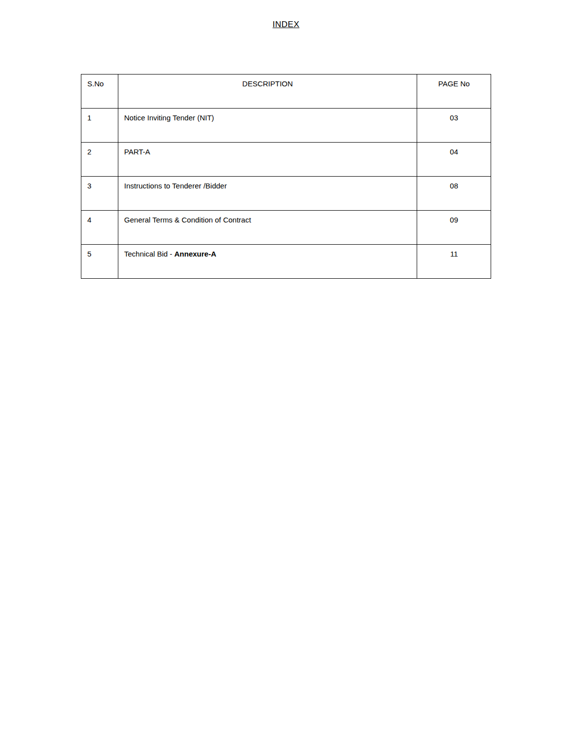INDEX
| S.No | DESCRIPTION | PAGE No |
| --- | --- | --- |
| 1 | Notice Inviting Tender (NIT) | 03 |
| 2 | PART-A | 04 |
| 3 | Instructions to Tenderer /Bidder | 08 |
| 4 | General Terms & Condition of Contract | 09 |
| 5 | Technical Bid - Annexure-A | 11 |